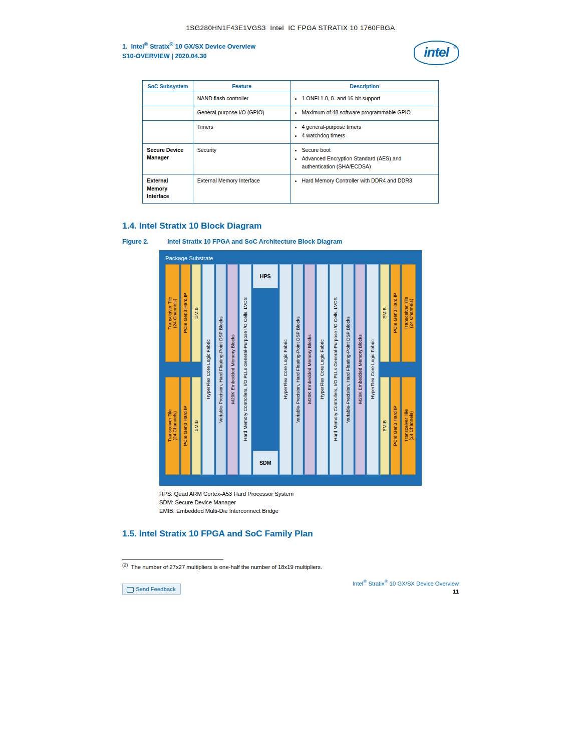1SG280HN1F43E1VGS3 Intel IC FPGA STRATIX 10 1760FBGA
1. Intel® Stratix® 10 GX/SX Device Overview
S10-OVERVIEW | 2020.04.30
intel®
| SoC Subsystem | Feature | Description |
| --- | --- | --- |
| | NAND flash controller | 1 ONFI 1.0, 8- and 16-bit support |
| | General-purpose I/O (GPIO) | Maximum of 48 software programmable GPIO |
| | Timers | 4 general-purpose timers 4 watchdog timers |
| Secure Device Manager | Security | Secure boot Advanced Encryption Standard (AES) and authentication (SHA/ECDSA) |
| External Memory Interface | External Memory Interface | Hard Memory Controller with DDR4 and DDR3 |
1.4. Intel Stratix 10 Block Diagram
Figure 2. Intel Stratix 10 FPGA and SoC Architecture Block Diagram
Package Substrate
Transceiver Tile
(24 Channels)
Transceiver Tile
(24 Channels)
PCIe Gen3 Hard IP
PCIe Gen3 Hard IP
EMIB
EMIB
HyperFlex Core Logic Fabric
Variable-Precision, Hard Floating-Point DSP Blocks
M20K Embedded Memory Blocks
Hard Memory Controllers, I/O PLLs General-Purpose I/O Cells, LVDS
HPS
SDM
HyperFlex Core Logic Fabric
Variable-Precision, Hard Floating-Point DSP Blocks
M20K Embedded Memory Blocks
HyperFlex Core Logic Fabric
Hard Memory Controllers, I/O PLLs General-Purpose I/O Cells, LVDS
Variable-Precision, Hard Floating-Point DSP Blocks
M20K Embedded Memory Blocks
HyperFlex Core Logic Fabric
EMIB
EMIB
PCIe Gen3 Hard IP
PCIe Gen3 Hard IP
Transceiver Tile
(24 Channels)
Transceiver Tile
(24 Channels)
HPS: Quad ARM Cortex-A53 Hard Processor System
SDM: Secure Device Manager
EMIB: Embedded Multi-Die Interconnect Bridge
1.5. Intel Stratix 10 FPGA and SoC Family Plan
(2) The number of 27x27 multipliers is one-half the number of 18x19 multipliers.
Send Feedback
Intel® Stratix® 10 GX/SX Device Overview
11